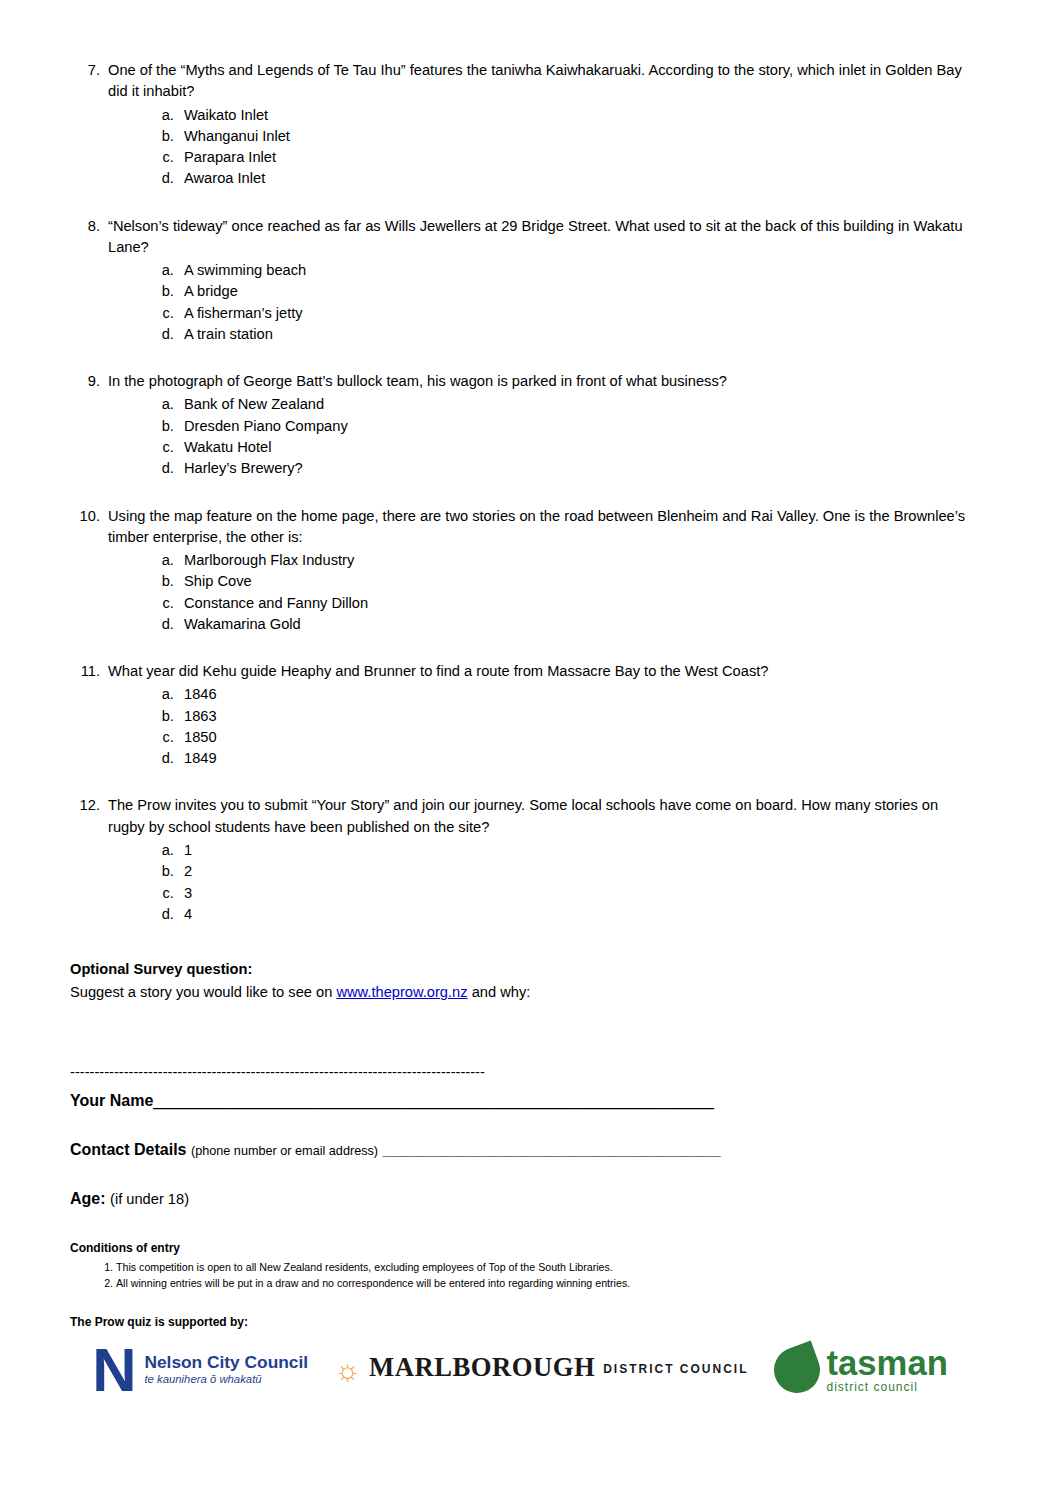One of the “Myths and Legends of Te Tau Ihu” features the taniwha Kaiwhakaruaki. According to the story, which inlet in Golden Bay did it inhabit?
Waikato Inlet
Whanganui Inlet
Parapara Inlet
Awaroa Inlet
“Nelson’s tideway” once reached as far as Wills Jewellers at 29 Bridge Street. What used to sit at the back of this building in Wakatu Lane?
A swimming beach
A bridge
A fisherman’s jetty
A train station
In the photograph of George Batt’s bullock team, his wagon is parked in front of what business?
Bank of New Zealand
Dresden Piano Company
Wakatu Hotel
Harley’s Brewery?
Using the map feature on the home page, there are two stories on the road between Blenheim and Rai Valley. One is the Brownlee’s timber enterprise, the other is:
Marlborough Flax Industry
Ship Cove
Constance and Fanny Dillon
Wakamarina Gold
What year did Kehu guide Heaphy and Brunner to find a route from Massacre Bay to the West Coast?
1846
1863
1850
1849
The Prow invites you to submit “Your Story” and join our journey. Some local schools have come on board. How many stories on rugby by school students have been published on the site?
1
2
3
4
Optional Survey question:
Suggest a story you would like to see on www.theprow.org.nz and why:
-------------------------------------------------------------------------------------
Your Name_______________________________________________________________
Contact Details (phone number or email address) ______________________________________
Age: (if under 18)
Conditions of entry
This competition is open to all New Zealand residents, excluding employees of Top of the South Libraries.
All winning entries will be put in a draw and no correspondence will be entered into regarding winning entries.
The Prow quiz is supported by:
N Nelson City Council
te kaunihera ō whakatū
☼
MARLBOROUGH
DISTRICT COUNCIL
tasman
district council